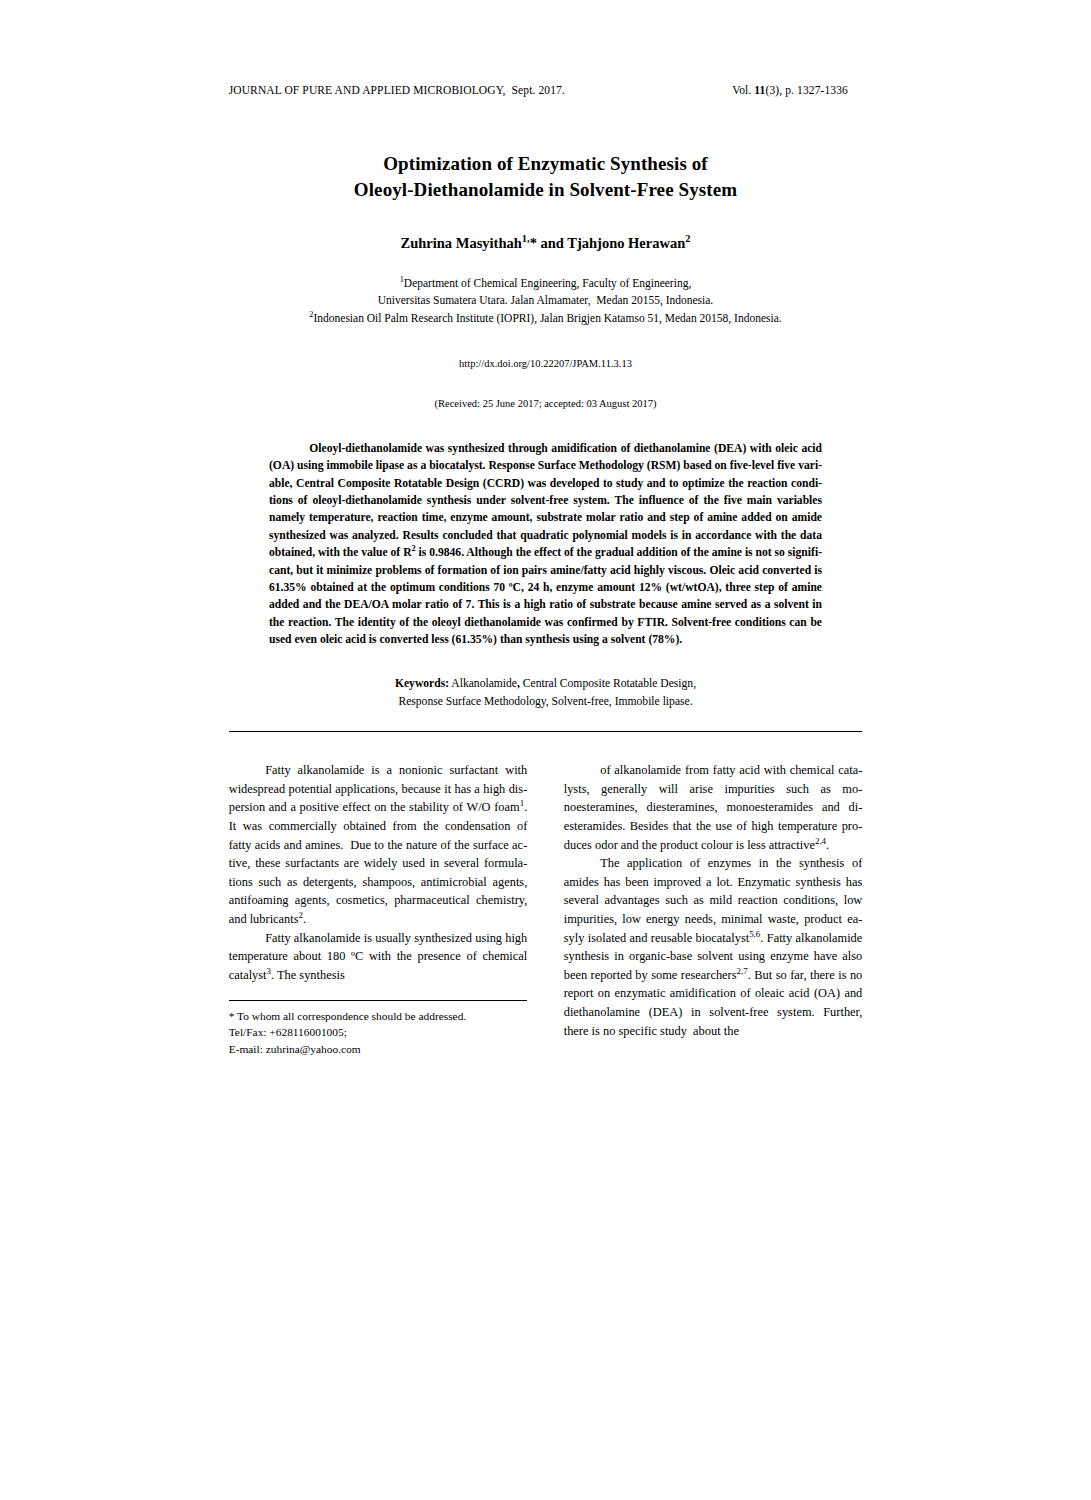JOURNAL OF PURE AND APPLIED MICROBIOLOGY, Sept. 2017. Vol. 11(3), p. 1327-1336
Optimization of Enzymatic Synthesis of
Oleoyl-Diethanolamide in Solvent-Free System
Zuhrina Masyithah1,* and Tjahjono Herawan2
1Department of Chemical Engineering, Faculty of Engineering,
Universitas Sumatera Utara. Jalan Almamater, Medan 20155, Indonesia.
2Indonesian Oil Palm Research Institute (IOPRI), Jalan Brigjen Katamso 51, Medan 20158, Indonesia.
http://dx.doi.org/10.22207/JPAM.11.3.13
(Received: 25 June 2017; accepted: 03 August 2017)
Oleoyl-diethanolamide was synthesized through amidification of diethanolamine (DEA) with oleic acid (OA) using immobile lipase as a biocatalyst. Response Surface Methodology (RSM) based on five-level five variable, Central Composite Rotatable Design (CCRD) was developed to study and to optimize the reaction conditions of oleoyl-diethanolamide synthesis under solvent-free system. The influence of the five main variables namely temperature, reaction time, enzyme amount, substrate molar ratio and step of amine added on amide synthesized was analyzed. Results concluded that quadratic polynomial models is in accordance with the data obtained, with the value of R2 is 0.9846. Although the effect of the gradual addition of the amine is not so significant, but it minimize problems of formation of ion pairs amine/fatty acid highly viscous. Oleic acid converted is 61.35% obtained at the optimum conditions 70 ºC, 24 h, enzyme amount 12% (wt/wtOA), three step of amine added and the DEA/OA molar ratio of 7. This is a high ratio of substrate because amine served as a solvent in the reaction. The identity of the oleoyl diethanolamide was confirmed by FTIR. Solvent-free conditions can be used even oleic acid is converted less (61.35%) than synthesis using a solvent (78%).
Keywords: Alkanolamide, Central Composite Rotatable Design,
Response Surface Methodology, Solvent-free, Immobile lipase.
Fatty alkanolamide is a nonionic surfactant with widespread potential applications, because it has a high dispersion and a positive effect on the stability of W/O foam1. It was commercially obtained from the condensation of fatty acids and amines. Due to the nature of the surface active, these surfactants are widely used in several formulations such as detergents, shampoos, antimicrobial agents, antifoaming agents, cosmetics, pharmaceutical chemistry, and lubricants2.
Fatty alkanolamide is usually synthesized using high temperature about 180 ºC with the presence of chemical catalyst3. The synthesis
* To whom all correspondence should be addressed.
Tel/Fax: +628116001005;
E-mail: zuhrina@yahoo.com
of alkanolamide from fatty acid with chemical catalysts, generally will arise impurities such as monoesteramines, diesteramines, monoesteramides and diesteramides. Besides that the use of high temperature produces odor and the product colour is less attractive2,4.
The application of enzymes in the synthesis of amides has been improved a lot. Enzymatic synthesis has several advantages such as mild reaction conditions, low impurities, low energy needs, minimal waste, product easyly isolated and reusable biocatalyst5,6. Fatty alkanolamide synthesis in organic-base solvent using enzyme have also been reported by some researchers2,7. But so far, there is no report on enzymatic amidification of oleaic acid (OA) and diethanolamine (DEA) in solvent-free system. Further, there is no specific study about the